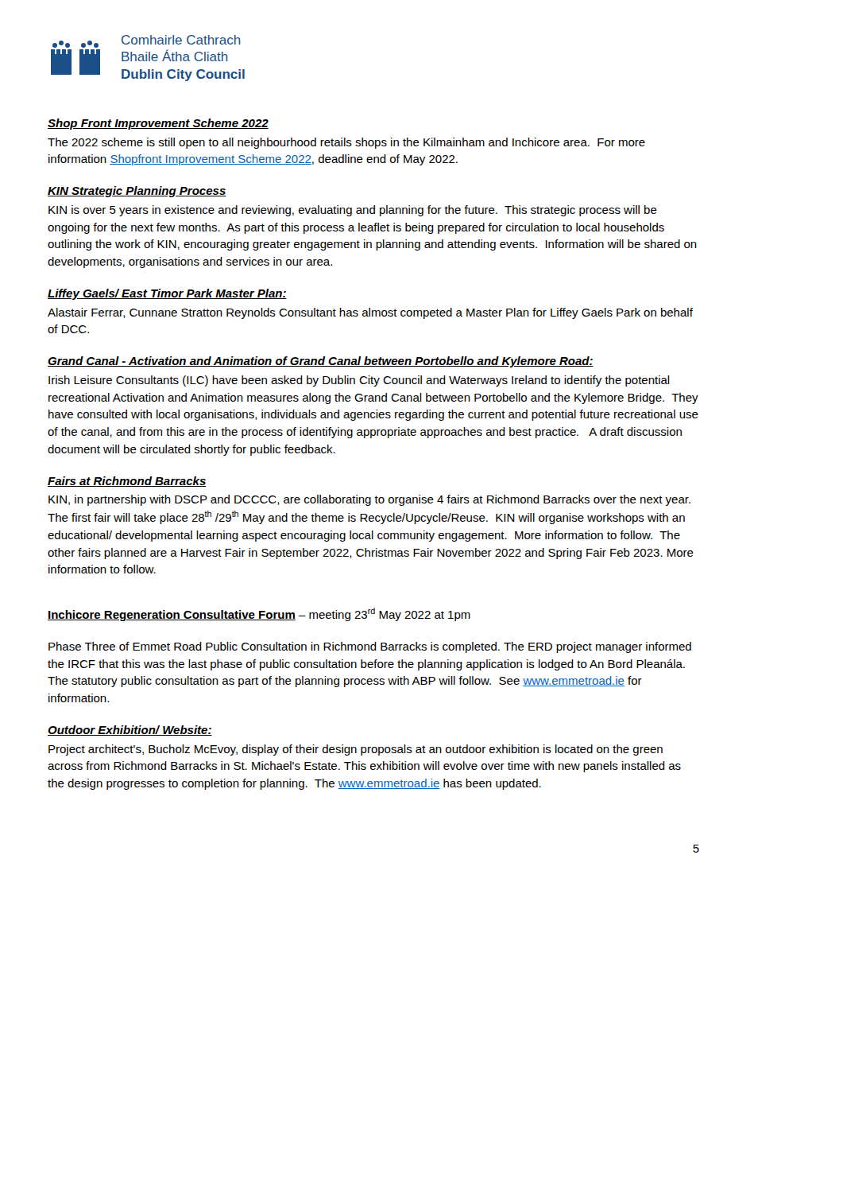Comhairle Cathrach
Bhaile Átha Cliath
Dublin City Council
Shop Front Improvement Scheme 2022
The 2022 scheme is still open to all neighbourhood retails shops in the Kilmainham and Inchicore area. For more information Shopfront Improvement Scheme 2022, deadline end of May 2022.
KIN Strategic Planning Process
KIN is over 5 years in existence and reviewing, evaluating and planning for the future. This strategic process will be ongoing for the next few months. As part of this process a leaflet is being prepared for circulation to local households outlining the work of KIN, encouraging greater engagement in planning and attending events. Information will be shared on developments, organisations and services in our area.
Liffey Gaels/ East Timor Park Master Plan:
Alastair Ferrar, Cunnane Stratton Reynolds Consultant has almost competed a Master Plan for Liffey Gaels Park on behalf of DCC.
Grand Canal - Activation and Animation of Grand Canal between Portobello and Kylemore Road:
Irish Leisure Consultants (ILC) have been asked by Dublin City Council and Waterways Ireland to identify the potential recreational Activation and Animation measures along the Grand Canal between Portobello and the Kylemore Bridge. They have consulted with local organisations, individuals and agencies regarding the current and potential future recreational use of the canal, and from this are in the process of identifying appropriate approaches and best practice. A draft discussion document will be circulated shortly for public feedback.
Fairs at Richmond Barracks
KIN, in partnership with DSCP and DCCCC, are collaborating to organise 4 fairs at Richmond Barracks over the next year. The first fair will take place 28th /29th May and the theme is Recycle/Upcycle/Reuse. KIN will organise workshops with an educational/ developmental learning aspect encouraging local community engagement. More information to follow. The other fairs planned are a Harvest Fair in September 2022, Christmas Fair November 2022 and Spring Fair Feb 2023. More information to follow.
Inchicore Regeneration Consultative Forum – meeting 23rd May 2022 at 1pm
Phase Three of Emmet Road Public Consultation in Richmond Barracks is completed. The ERD project manager informed the IRCF that this was the last phase of public consultation before the planning application is lodged to An Bord Pleanála. The statutory public consultation as part of the planning process with ABP will follow. See www.emmetroad.ie for information.
Outdoor Exhibition/ Website:
Project architect's, Bucholz McEvoy, display of their design proposals at an outdoor exhibition is located on the green across from Richmond Barracks in St. Michael's Estate. This exhibition will evolve over time with new panels installed as the design progresses to completion for planning. The www.emmetroad.ie has been updated.
5